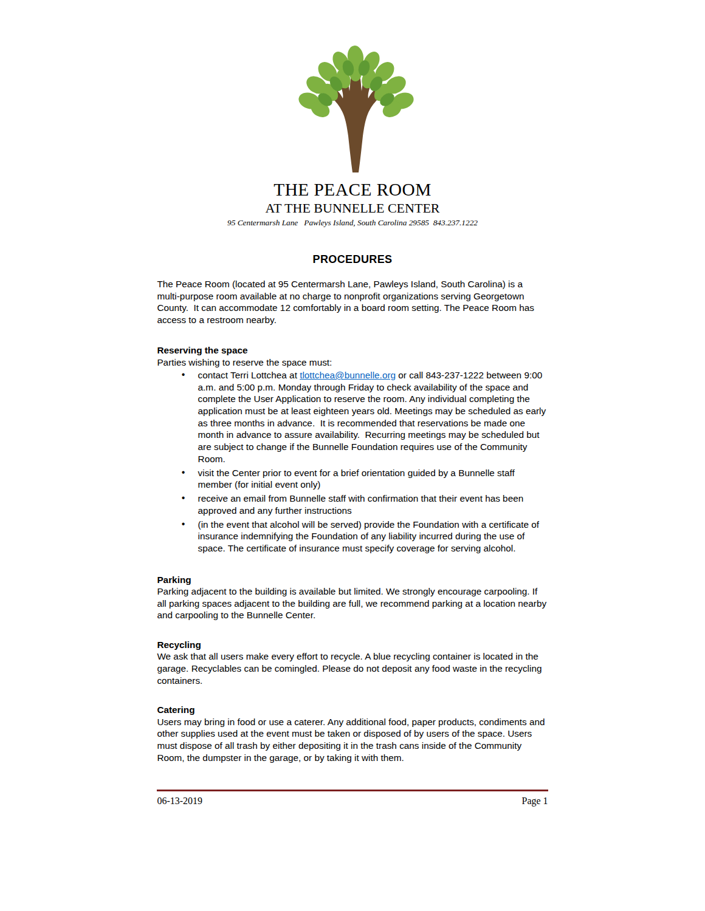THE PEACE ROOM
AT THE BUNNELLE CENTER
95 Centermarsh Lane Pawleys Island, South Carolina 29585 843.237.1222
PROCEDURES
The Peace Room (located at 95 Centermarsh Lane, Pawleys Island, South Carolina) is a multi-purpose room available at no charge to nonprofit organizations serving Georgetown County. It can accommodate 12 comfortably in a board room setting. The Peace Room has access to a restroom nearby.
Reserving the space
Parties wishing to reserve the space must:
contact Terri Lottchea at tlottchea@bunnelle.org or call 843-237-1222 between 9:00 a.m. and 5:00 p.m. Monday through Friday to check availability of the space and complete the User Application to reserve the room. Any individual completing the application must be at least eighteen years old. Meetings may be scheduled as early as three months in advance. It is recommended that reservations be made one month in advance to assure availability. Recurring meetings may be scheduled but are subject to change if the Bunnelle Foundation requires use of the Community Room.
visit the Center prior to event for a brief orientation guided by a Bunnelle staff member (for initial event only)
receive an email from Bunnelle staff with confirmation that their event has been approved and any further instructions
(in the event that alcohol will be served) provide the Foundation with a certificate of insurance indemnifying the Foundation of any liability incurred during the use of space. The certificate of insurance must specify coverage for serving alcohol.
Parking
Parking adjacent to the building is available but limited. We strongly encourage carpooling. If all parking spaces adjacent to the building are full, we recommend parking at a location nearby and carpooling to the Bunnelle Center.
Recycling
We ask that all users make every effort to recycle. A blue recycling container is located in the garage. Recyclables can be comingled. Please do not deposit any food waste in the recycling containers.
Catering
Users may bring in food or use a caterer. Any additional food, paper products, condiments and other supplies used at the event must be taken or disposed of by users of the space. Users must dispose of all trash by either depositing it in the trash cans inside of the Community Room, the dumpster in the garage, or by taking it with them.
06-13-2019 Page 1